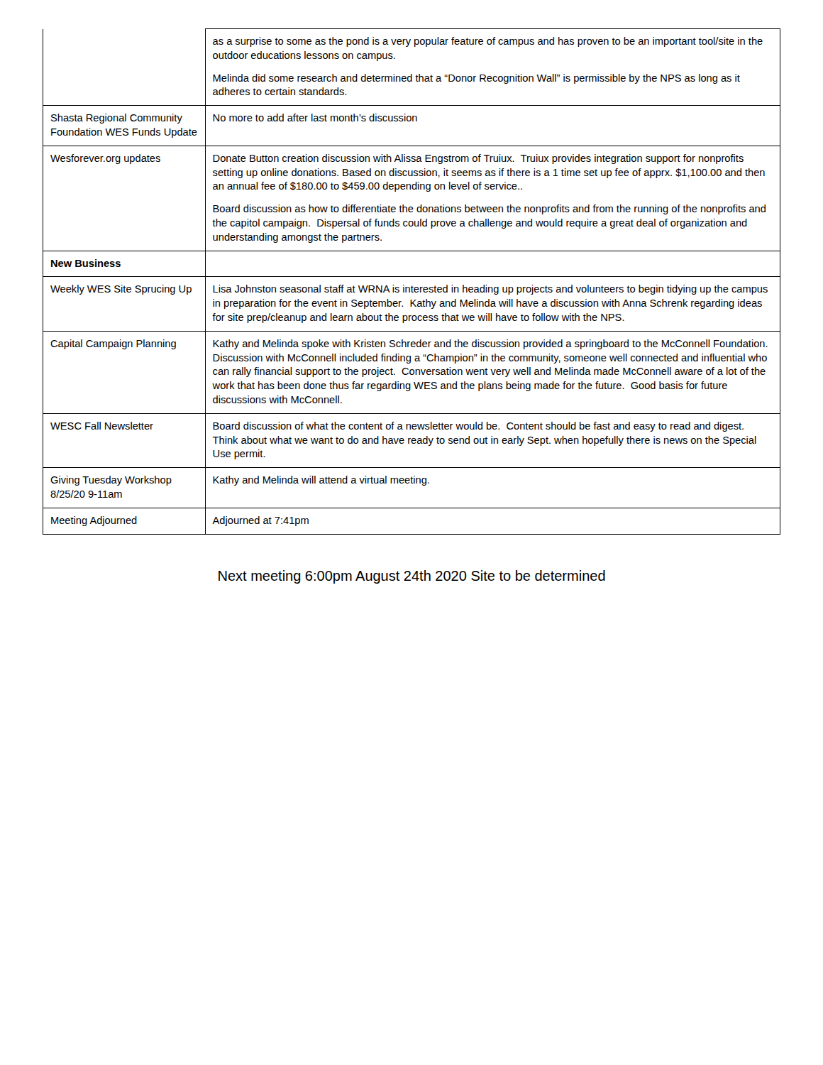| | as a surprise to some as the pond is a very popular feature of campus and has proven to be an important tool/site in the outdoor educations lessons on campus. Melinda did some research and determined that a “Donor Recognition Wall” is permissible by the NPS as long as it adheres to certain standards. |
| Shasta Regional Community Foundation WES Funds Update | No more to add after last month’s discussion |
| Wesforever.org updates | Donate Button creation discussion with Alissa Engstrom of Truiux. Truiux provides integration support for nonprofits setting up online donations. Based on discussion, it seems as if there is a 1 time set up fee of apprx. $1,100.00 and then an annual fee of $180.00 to $459.00 depending on level of service.. Board discussion as how to differentiate the donations between the nonprofits and from the running of the nonprofits and the capitol campaign. Dispersal of funds could prove a challenge and would require a great deal of organization and understanding amongst the partners. |
| New Business | |
| Weekly WES Site Sprucing Up | Lisa Johnston seasonal staff at WRNA is interested in heading up projects and volunteers to begin tidying up the campus in preparation for the event in September. Kathy and Melinda will have a discussion with Anna Schrenk regarding ideas for site prep/cleanup and learn about the process that we will have to follow with the NPS. |
| Capital Campaign Planning | Kathy and Melinda spoke with Kristen Schreder and the discussion provided a springboard to the McConnell Foundation. Discussion with McConnell included finding a “Champion” in the community, someone well connected and influential who can rally financial support to the project. Conversation went very well and Melinda made McConnell aware of a lot of the work that has been done thus far regarding WES and the plans being made for the future. Good basis for future discussions with McConnell. |
| WESC Fall Newsletter | Board discussion of what the content of a newsletter would be. Content should be fast and easy to read and digest. Think about what we want to do and have ready to send out in early Sept. when hopefully there is news on the Special Use permit. |
| Giving Tuesday Workshop 8/25/20 9-11am | Kathy and Melinda will attend a virtual meeting. |
| Meeting Adjourned | Adjourned at 7:41pm |
Next meeting 6:00pm August 24th 2020 Site to be determined